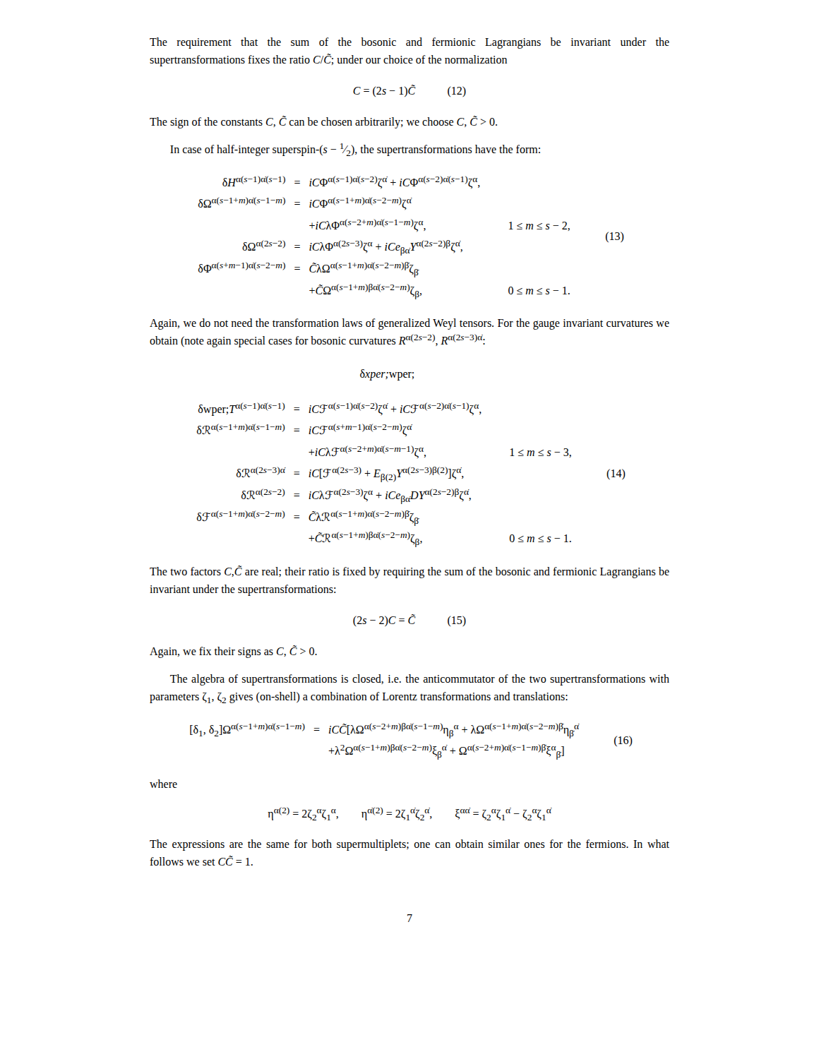The requirement that the sum of the bosonic and fermionic Lagrangians be invariant under the supertransformations fixes the ratio C/C̃; under our choice of the normalization
C = (2s − 1)C̃ (12)
The sign of the constants C, C̃ can be chosen arbitrarily; we choose C, C̃ > 0.
In case of half-integer superspin-(s − 1⁄2), the supertransformations have the form:
| δ H α( s −1)α̇( s −1) | = | iC Φ α( s −1)α̇( s −2) ζ α̇ + iC Φ α( s −2)α̇( s −1) ζ α , | |
| δΩ α( s −1+ m )α̇( s −1− m ) | = | iC Φ α( s −1+ m )α̇( s −2− m ) ζ α̇ | |
| | | + iC λΦ α( s −2+ m )α̇( s −1− m ) ζ α , | 1 ≤ m ≤ s − 2, |
| δΩ α(2 s −2) | = | iC λΦ α(2 s −3) ζ α + iCe βα̇ Y α(2 s −2)β ζ α̇ , | |
| δΦ α( s + m −1)α̇( s −2− m ) | = | C̃ λΩ α( s −1+ m )α̇( s −2− m )β̇ ζ β̇ | |
| | | + C̃ Ω α( s −1+ m )βα̇( s −2− m ) ζ β , | 0 ≤ m ≤ s − 1. |
(13)
Again, we do not need the transformation laws of generalized Weyl tensors. For the gauge invariant curvatures we obtain (note again special cases for bosonic curvatures Rα(2s−2), Rα(2s−3)α̇:
| δ xper; wper; | | | |
| δwper; T α( s −1)α̇( s −1) | = | iC ℱ α( s −1)α̇( s −2) ζ α̇ + iC ℱ α( s −2)α̇( s −1) ζ α , | |
| δℛ α( s −1+ m )α̇( s −1− m ) | = | iC ℱ α( s + m −1)α̇( s −2− m ) ζ α̇ | |
| | | + iC λℱ α( s −2+ m )α̇( s − m −1) ζ α , | 1 ≤ m ≤ s − 3, |
| δℛ α(2 s −3)α̇ | = | iC [ℱ α(2 s −3) + E β(2) Y α(2 s −3)β(2) ]ζ α̇ , | |
| δℛ α(2 s −2) | = | iC λℱ α(2 s −3) ζ α + iCe βα̇ DY α(2 s −2)β ζ α̇ , | |
| δℱ α( s −1+ m )α̇( s −2− m ) | = | C̃ λℛ α( s −1+ m )α̇( s −2− m )β̇ ζ β̇ | |
| | | + C̃ ℛ α( s −1+ m )βα̇( s −2− m ) ζ β , | 0 ≤ m ≤ s − 1. |
(14)
The two factors C,C̃ are real; their ratio is fixed by requiring the sum of the bosonic and fermionic Lagrangians be invariant under the supertransformations:
(2s − 2)C = C̃ (15)
Again, we fix their signs as C, C̃ > 0.
The algebra of supertransformations is closed, i.e. the anticommutator of the two supertransformations with parameters ζ1, ζ2 gives (on-shell) a combination of Lorentz transformations and translations:
| [δ 1 , δ 2 ]Ω α( s −1+ m )α̇( s −1− m ) | = | iCC̃ [λΩ α( s −2+ m )βα̇( s −1− m ) η β α + λΩ α( s −1+ m )α̇( s −2− m )β̇ η β̇ α̇ |
| | | +λ 2 Ω α( s −1+ m )βα̇( s −2− m ) ξ β α̇ + Ω α( s −2+ m )α̇( s −1− m )β̇ ξ α β̇ ] |
(16)
where
ηα(2) = 2ζ2αζ1α, ηα̇(2) = 2ζ1α̇ζ2α̇, ξαα̇ = ζ2αζ1α̇ − ζ2αζ1α̇
The expressions are the same for both supermultiplets; one can obtain similar ones for the fermions. In what follows we set CC̃ = 1.
7